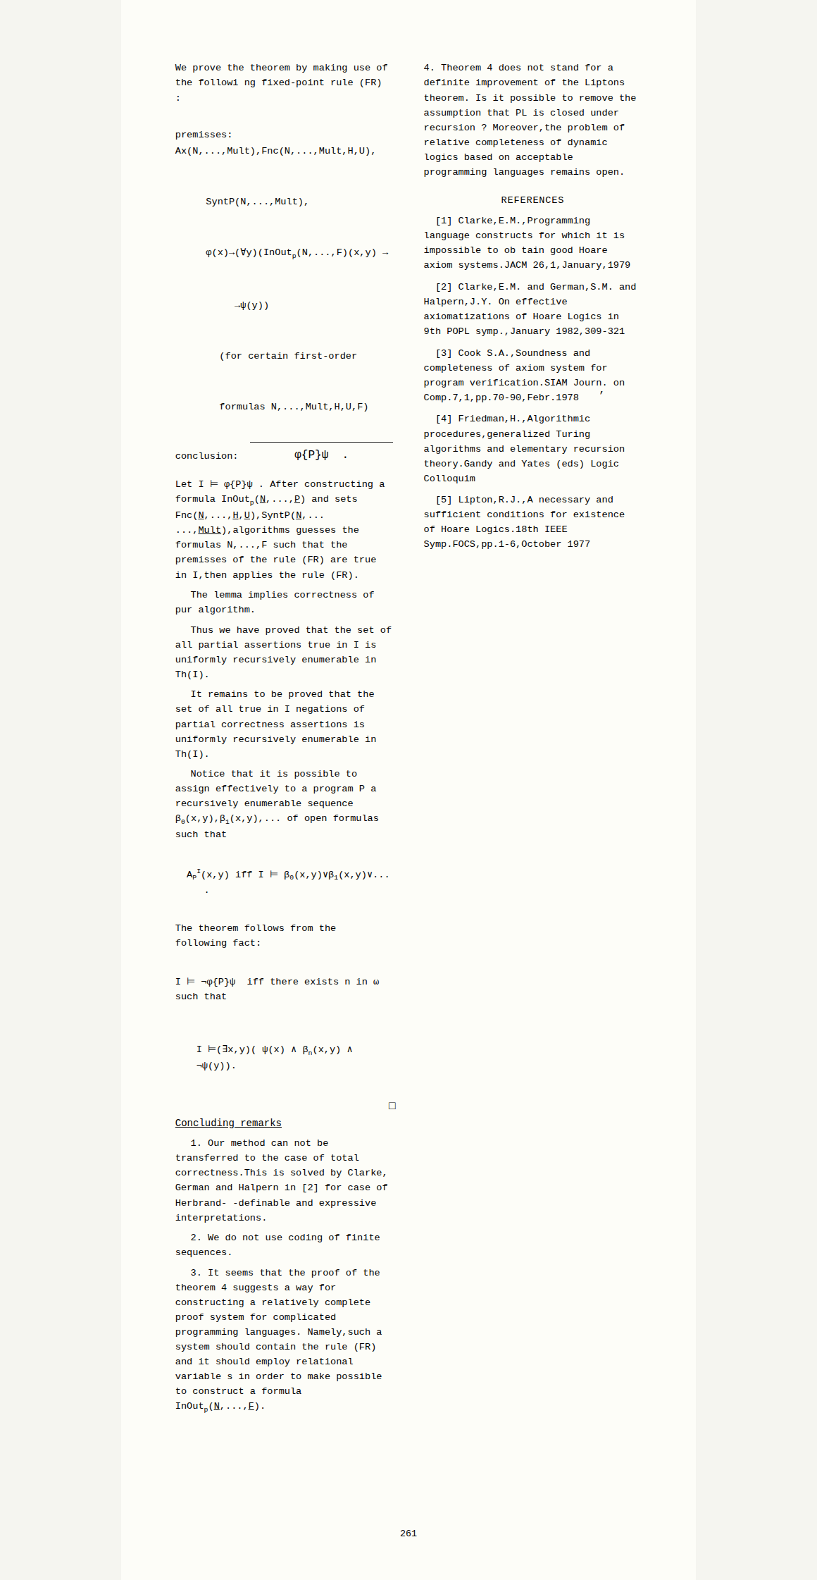We prove the theorem by making use of the followi ng fixed-point rule (FR) :
premisses: Ax(N,...,Mult),Fnc(N,...,Mult,H,U),
SyntP(N,...,Mult),
φ(x)→(∀y)(InOutp(N,...,F)(x,y) →
→ψ(y))
(for certain first-order
formulas N,...,Mult,H,U,F)
conclusion:
φ{P}ψ .
Let I ⊨ φ{P}ψ . After constructing a formula InOutp(N,...,P) and sets Fnc(N,...,H,U),SyntP(N,... ...,Mult),algorithms guesses the formulas N,...,F such that the premisses of the rule (FR) are true in I,then applies the rule (FR).
The lemma implies correctness of pur algorithm.
Thus we have proved that the set of all partial assertions true in I is uniformly recursively enumerable in Th(I).
It remains to be proved that the set of all true in I negations of partial correctness assertions is uniformly recursively enumerable in Th(I).
Notice that it is possible to assign effectively to a program P a recursively enumerable sequence β0(x,y),β1(x,y),... of open formulas such that
API(x,y) iff I ⊨ β0(x,y)∨β1(x,y)∨... .
The theorem follows from the following fact:
I ⊨ ¬φ{P}ψ iff there exists n in ω such that
I ⊨(∃x,y)( ψ(x) ∧ βn(x,y) ∧ ¬ψ(y)). □
Concluding remarks
1. Our method can not be transferred to the case of total correctness.This is solved by Clarke, German and Halpern in [2] for case of Herbrand- -definable and expressive interpretations.
2. We do not use coding of finite sequences.
3. It seems that the proof of the theorem 4 suggests a way for constructing a relatively complete proof system for complicated programming languages. Namely,such a system should contain the rule (FR) and it should employ relational variable s in order to make possible to construct a formula InOutp(N,...,F).
4. Theorem 4 does not stand for a definite improvement of the Liptons theorem. Is it possible to remove the assumption that PL is closed under recursion ? Moreover,the problem of relative completeness of dynamic logics based on acceptable programming languages remains open.
REFERENCES
[1] Clarke,E.M.,Programming language constructs for which it is impossible to ob tain good Hoare axiom systems.JACM 26,1,January,1979
[2] Clarke,E.M. and German,S.M. and Halpern,J.Y. On effective axiomatizations of Hoare Logics in 9th POPL symp.,January 1982,309-321
[3] Cook S.A.,Soundness and completeness of axiom system for program verification.SIAM Journ. on Comp.7,1,pp.70-90,Febr.1978 ’
[4] Friedman,H.,Algorithmic procedures,generalized Turing algorithms and elementary recursion theory.Gandy and Yates (eds) Logic Colloquim
[5] Lipton,R.J.,A necessary and sufficient conditions for existence of Hoare Logics.18th IEEE Symp.FOCS,pp.1-6,October 1977
261